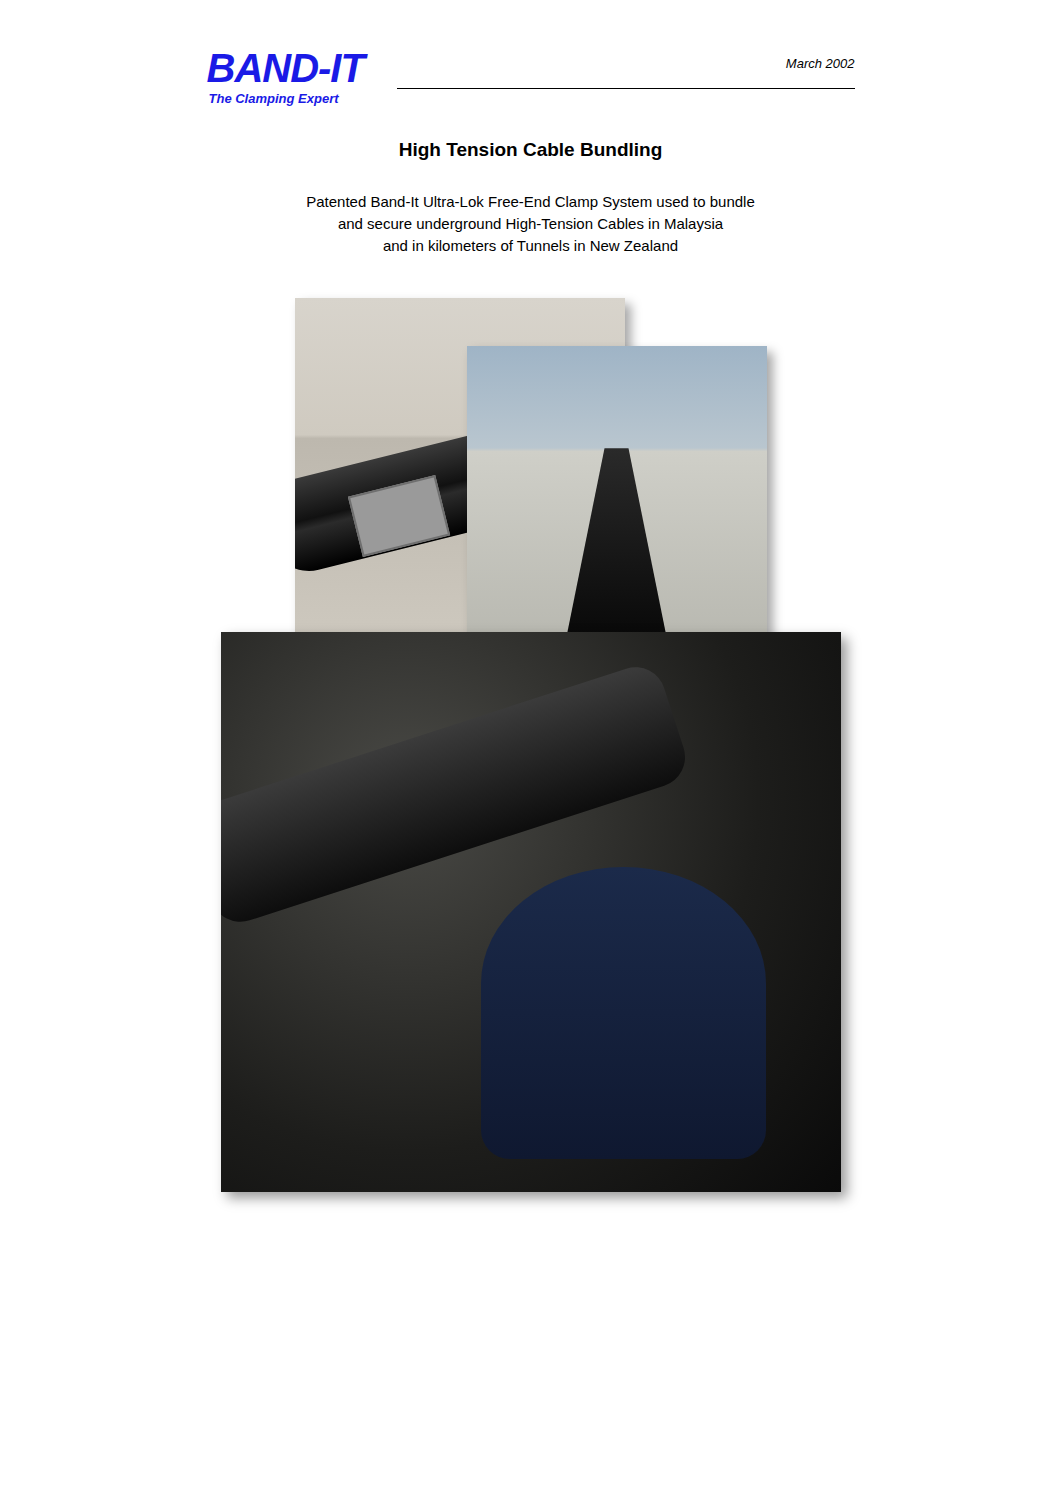BAND-IT
The Clamping Expert
March 2002
High Tension Cable Bundling
Patented Band-It Ultra-Lok Free-End Clamp System used to bundle
and secure underground High-Tension Cables in Malaysia
and in kilometers of Tunnels in New Zealand